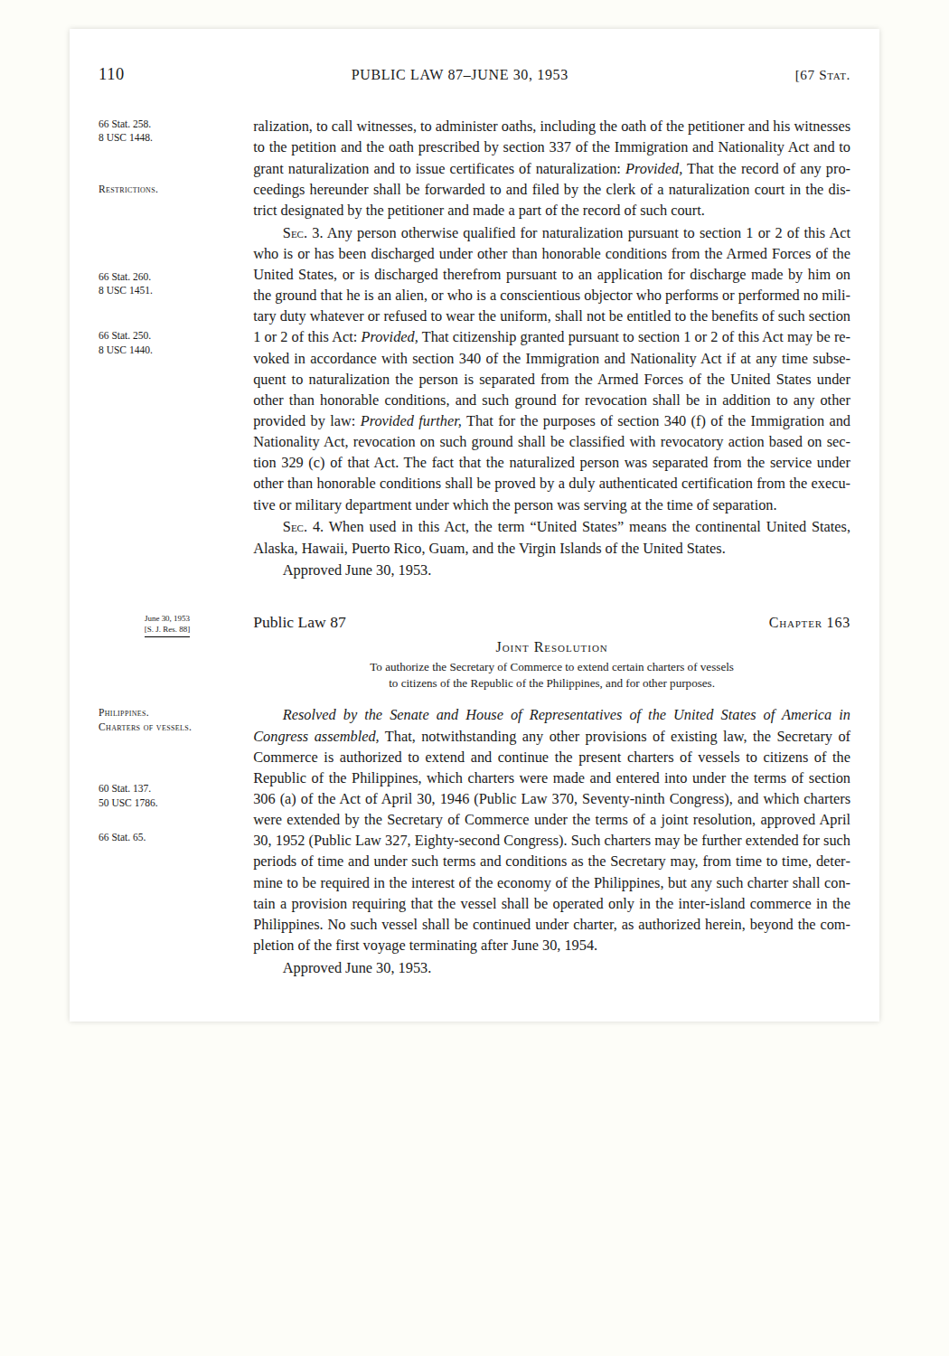110 PUBLIC LAW 87–JUNE 30, 1953 [67 Stat.
66 Stat. 258.
8 USC 1448.
Restrictions.
66 Stat. 260.
8 USC 1451.
66 Stat. 250.
8 USC 1440.
ralization, to call witnesses, to administer oaths, including the oath of the petitioner and his witnesses to the petition and the oath prescribed by section 337 of the Immigration and Nationality Act and to grant naturalization and to issue certificates of naturalization: Provided, That the record of any proceedings hereunder shall be forwarded to and filed by the clerk of a naturalization court in the district designated by the petitioner and made a part of the record of such court.
Sec. 3. Any person otherwise qualified for naturalization pursuant to section 1 or 2 of this Act who is or has been discharged under other than honorable conditions from the Armed Forces of the United States, or is discharged therefrom pursuant to an application for discharge made by him on the ground that he is an alien, or who is a conscientious objector who performs or performed no military duty whatever or refused to wear the uniform, shall not be entitled to the benefits of such section 1 or 2 of this Act: Provided, That citizenship granted pursuant to section 1 or 2 of this Act may be revoked in accordance with section 340 of the Immigration and Nationality Act if at any time subsequent to naturalization the person is separated from the Armed Forces of the United States under other than honorable conditions, and such ground for revocation shall be in addition to any other provided by law: Provided further, That for the purposes of section 340 (f) of the Immigration and Nationality Act, revocation on such ground shall be classified with revocatory action based on section 329 (c) of that Act. The fact that the naturalized person was separated from the service under other than honorable conditions shall be proved by a duly authenticated certification from the executive or military department under which the person was serving at the time of separation.
Sec. 4. When used in this Act, the term “United States” means the continental United States, Alaska, Hawaii, Puerto Rico, Guam, and the Virgin Islands of the United States.
Approved June 30, 1953.
June 30, 1953
[S. J. Res. 88]
Public Law 87 Chapter 163
Joint Resolution
To authorize the Secretary of Commerce to extend certain charters of vessels
to citizens of the Republic of the Philippines, and for other purposes.
Philippines.
Charters of vessels.
60 Stat. 137.
50 USC 1786.
66 Stat. 65.
Resolved by the Senate and House of Representatives of the United States of America in Congress assembled, That, notwithstanding any other provisions of existing law, the Secretary of Commerce is authorized to extend and continue the present charters of vessels to citizens of the Republic of the Philippines, which charters were made and entered into under the terms of section 306 (a) of the Act of April 30, 1946 (Public Law 370, Seventy-ninth Congress), and which charters were extended by the Secretary of Commerce under the terms of a joint resolution, approved April 30, 1952 (Public Law 327, Eighty-second Congress). Such charters may be further extended for such periods of time and under such terms and conditions as the Secretary may, from time to time, determine to be required in the interest of the economy of the Philippines, but any such charter shall contain a provision requiring that the vessel shall be operated only in the inter-island commerce in the Philippines. No such vessel shall be continued under charter, as authorized herein, beyond the completion of the first voyage terminating after June 30, 1954.
Approved June 30, 1953.